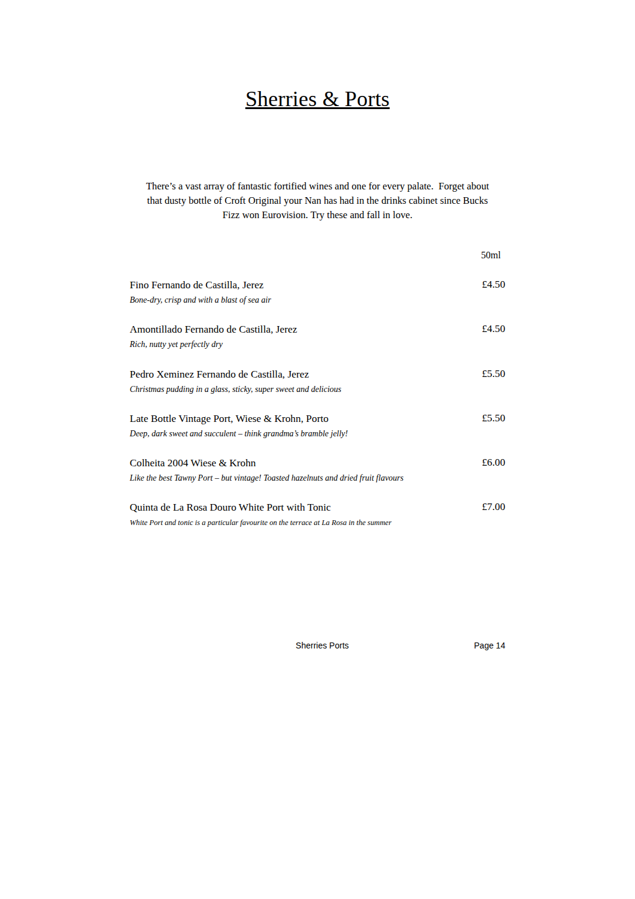Sherries & Ports
There’s a vast array of fantastic fortified wines and one for every palate. Forget about that dusty bottle of Croft Original your Nan has had in the drinks cabinet since Bucks Fizz won Eurovision. Try these and fall in love.
50ml
| Fino Fernando de Castilla, Jerez Bone-dry, crisp and with a blast of sea air | £4.50 |
| Amontillado Fernando de Castilla, Jerez Rich, nutty yet perfectly dry | £4.50 |
| Pedro Xeminez Fernando de Castilla, Jerez Christmas pudding in a glass, sticky, super sweet and delicious | £5.50 |
| Late Bottle Vintage Port, Wiese & Krohn, Porto Deep, dark sweet and succulent – think grandma’s bramble jelly! | £5.50 |
| Colheita 2004 Wiese & Krohn Like the best Tawny Port – but vintage! Toasted hazelnuts and dried fruit flavours | £6.00 |
| Quinta de La Rosa Douro White Port with Tonic White Port and tonic is a particular favourite on the terrace at La Rosa in the summer | £7.00 |
Sherries Ports
Page 14